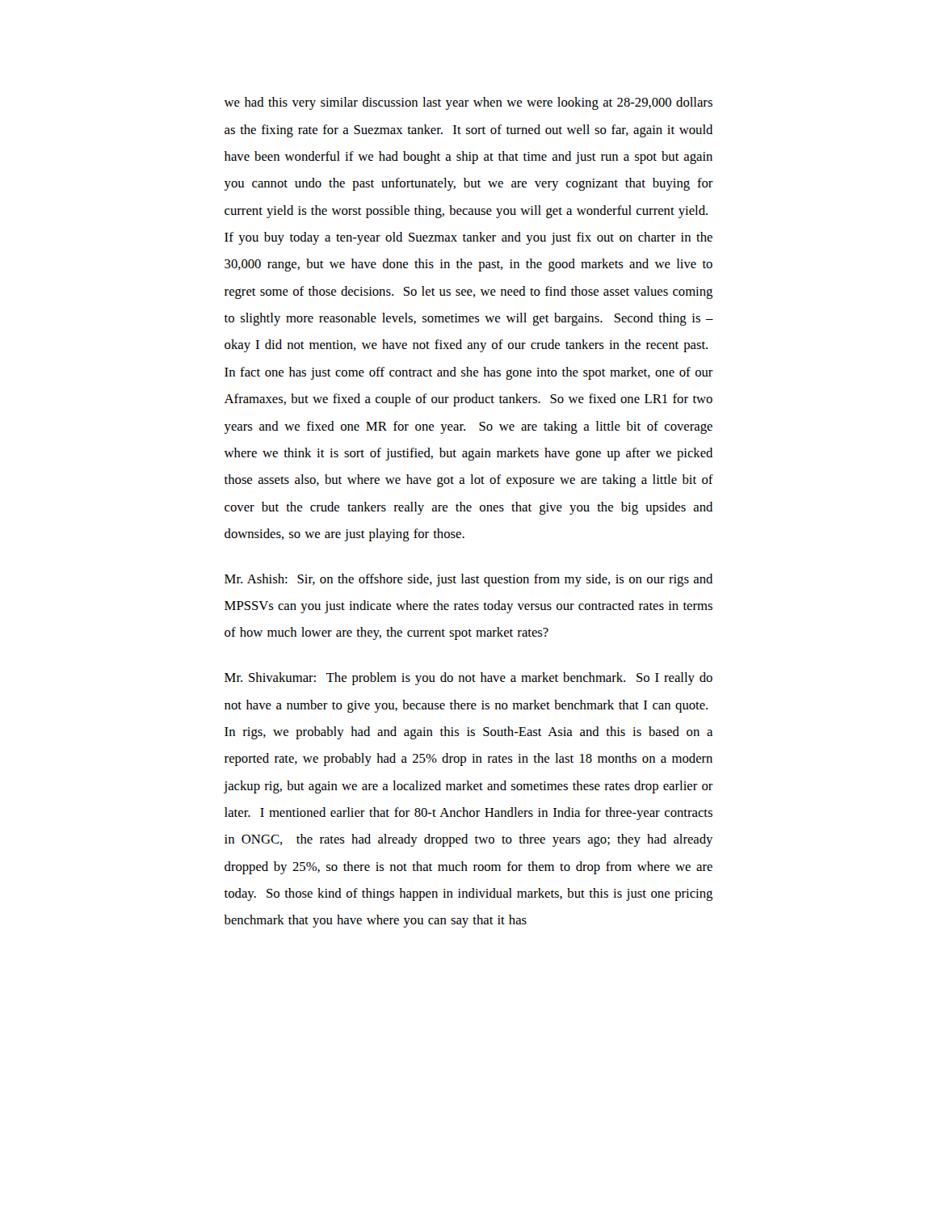we had this very similar discussion last year when we were looking at 28-29,000 dollars as the fixing rate for a Suezmax tanker. It sort of turned out well so far, again it would have been wonderful if we had bought a ship at that time and just run a spot but again you cannot undo the past unfortunately, but we are very cognizant that buying for current yield is the worst possible thing, because you will get a wonderful current yield. If you buy today a ten-year old Suezmax tanker and you just fix out on charter in the 30,000 range, but we have done this in the past, in the good markets and we live to regret some of those decisions. So let us see, we need to find those asset values coming to slightly more reasonable levels, sometimes we will get bargains. Second thing is – okay I did not mention, we have not fixed any of our crude tankers in the recent past. In fact one has just come off contract and she has gone into the spot market, one of our Aframaxes, but we fixed a couple of our product tankers. So we fixed one LR1 for two years and we fixed one MR for one year. So we are taking a little bit of coverage where we think it is sort of justified, but again markets have gone up after we picked those assets also, but where we have got a lot of exposure we are taking a little bit of cover but the crude tankers really are the ones that give you the big upsides and downsides, so we are just playing for those.
Mr. Ashish: Sir, on the offshore side, just last question from my side, is on our rigs and MPSSVs can you just indicate where the rates today versus our contracted rates in terms of how much lower are they, the current spot market rates?
Mr. Shivakumar: The problem is you do not have a market benchmark. So I really do not have a number to give you, because there is no market benchmark that I can quote. In rigs, we probably had and again this is South-East Asia and this is based on a reported rate, we probably had a 25% drop in rates in the last 18 months on a modern jackup rig, but again we are a localized market and sometimes these rates drop earlier or later. I mentioned earlier that for 80-t Anchor Handlers in India for three-year contracts in ONGC, the rates had already dropped two to three years ago; they had already dropped by 25%, so there is not that much room for them to drop from where we are today. So those kind of things happen in individual markets, but this is just one pricing benchmark that you have where you can say that it has